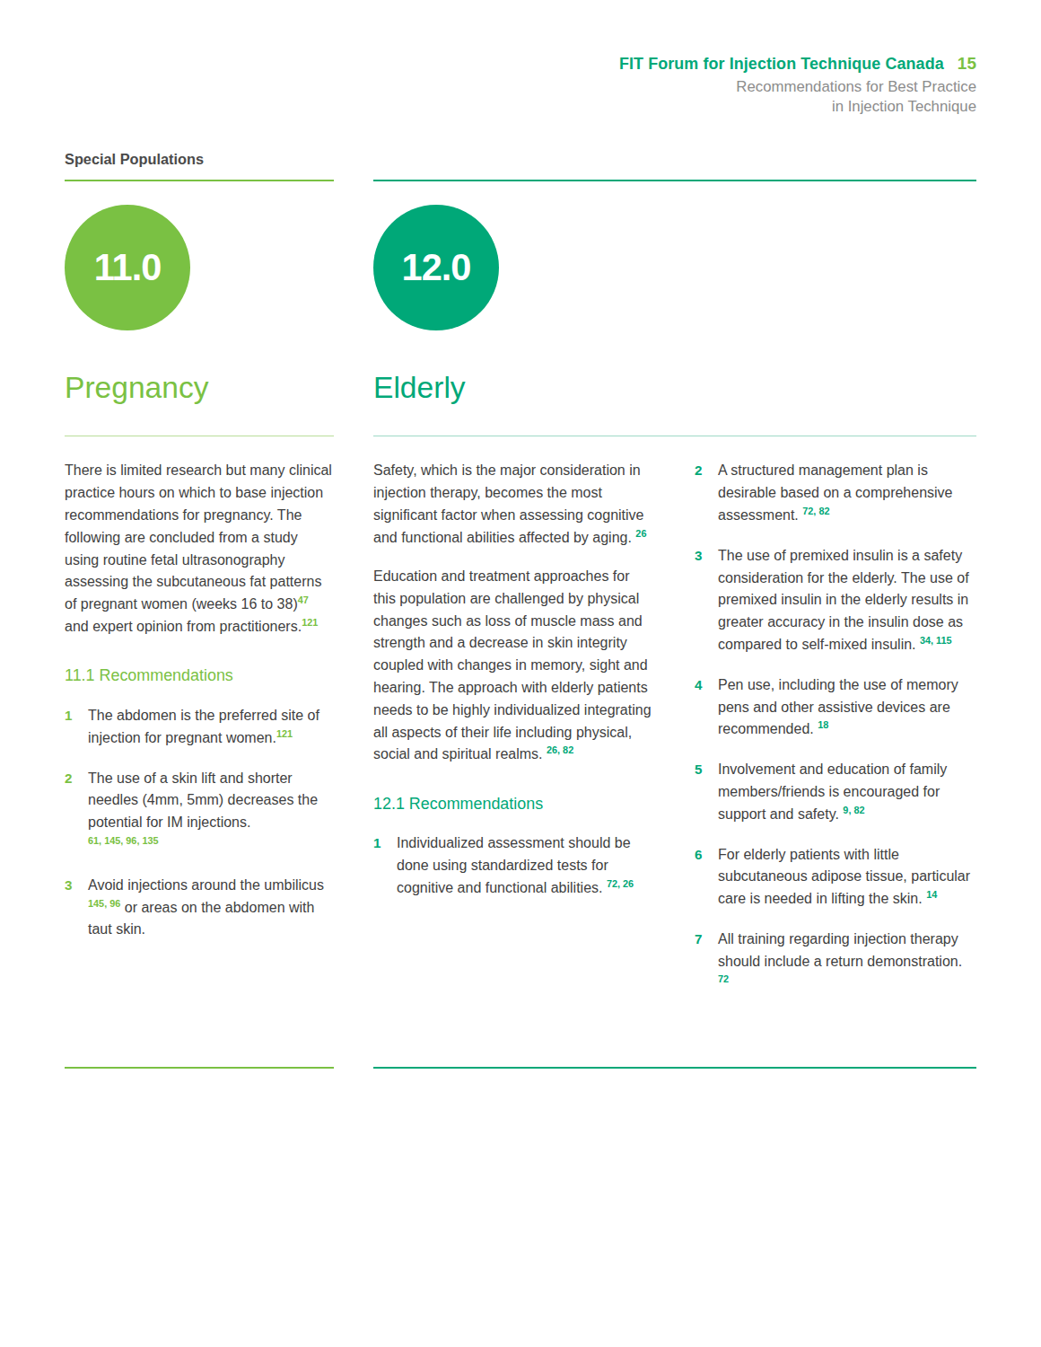FIT Forum for Injection Technique Canada 15
Recommendations for Best Practice
in Injection Technique
Special Populations
11.0
Pregnancy
There is limited research but many clinical practice hours on which to base injection recommendations for pregnancy. The following are concluded from a study using routine fetal ultrasonography assessing the subcutaneous fat patterns of pregnant women (weeks 16 to 38)47 and expert opinion from practitioners.121
11.1 Recommendations
The abdomen is the preferred site of injection for pregnant women.121
The use of a skin lift and shorter needles (4mm, 5mm) decreases the potential for IM injections.
61, 145, 96, 135
Avoid injections around the umbilicus 145, 96 or areas on the abdomen with taut skin.
12.0
Elderly
Safety, which is the major consideration in injection therapy, becomes the most significant factor when assessing cognitive and functional abilities affected by aging. 26
Education and treatment approaches for this population are challenged by physical changes such as loss of muscle mass and strength and a decrease in skin integrity coupled with changes in memory, sight and hearing. The approach with elderly patients needs to be highly individualized integrating all aspects of their life including physical, social and spiritual realms. 26, 82
12.1 Recommendations
Individualized assessment should be done using standardized tests for cognitive and functional abilities. 72, 26
A structured management plan is desirable based on a comprehensive assessment. 72, 82
The use of premixed insulin is a safety consideration for the elderly. The use of premixed insulin in the elderly results in greater accuracy in the insulin dose as compared to self-mixed insulin. 34, 115
Pen use, including the use of memory pens and other assistive devices are recommended. 18
Involvement and education of family members/friends is encouraged for support and safety. 9, 82
For elderly patients with little subcutaneous adipose tissue, particular care is needed in lifting the skin. 14
All training regarding injection therapy should include a return demonstration. 72